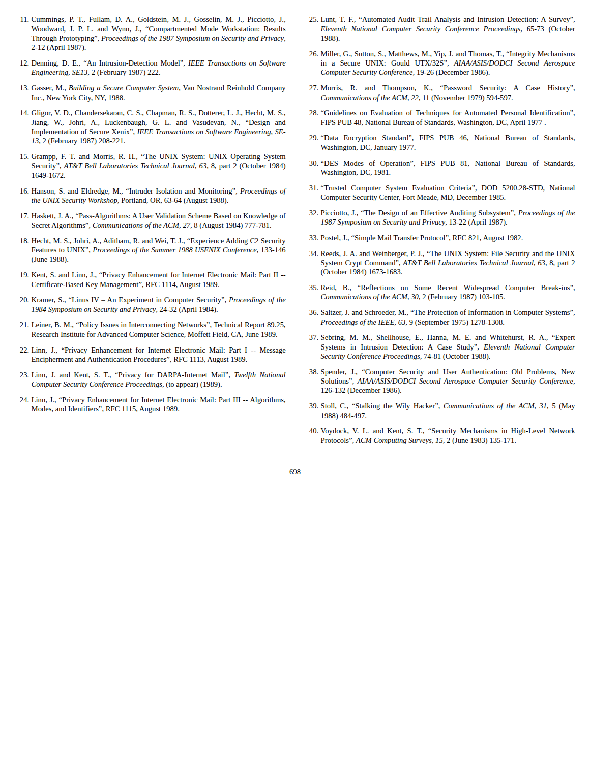11. Cummings, P. T., Fullam, D. A., Goldstein, M. J., Gosselin, M. J., Picciotto, J., Woodward, J. P. L. and Wynn, J., “Compartmented Mode Workstation: Results Through Prototyping”, Proceedings of the 1987 Symposium on Security and Privacy, 2-12 (April 1987).
12. Denning, D. E., “An Intrusion-Detection Model”, IEEE Transactions on Software Engineering, SE13, 2 (February 1987) 222.
13. Gasser, M., Building a Secure Computer System, Van Nostrand Reinhold Company Inc., New York City, NY, 1988.
14. Gligor, V. D., Chandersekaran, C. S., Chapman, R. S., Dotterer, L. J., Hecht, M. S., Jiang, W., Johri, A., Luckenbaugh, G. L. and Vasudevan, N., “Design and Implementation of Secure Xenix”, IEEE Transactions on Software Engineering, SE-13, 2 (February 1987) 208-221.
15. Grampp, F. T. and Morris, R. H., “The UNIX System: UNIX Operating System Security”, AT&T Bell Laboratories Technical Journal, 63, 8, part 2 (October 1984) 1649-1672.
16. Hanson, S. and Eldredge, M., “Intruder Isolation and Monitoring”, Proceedings of the UNIX Security Workshop, Portland, OR, 63-64 (August 1988).
17. Haskett, J. A., “Pass-Algorithms: A User Validation Scheme Based on Knowledge of Secret Algorithms”, Communications of the ACM, 27, 8 (August 1984) 777-781.
18. Hecht, M. S., Johri, A., Aditham, R. and Wei, T. J., “Experience Adding C2 Security Features to UNIX”, Proceedings of the Summer 1988 USENIX Conference, 133-146 (June 1988).
19. Kent, S. and Linn, J., “Privacy Enhancement for Internet Electronic Mail: Part II -- Certificate-Based Key Management”, RFC 1114, August 1989.
20. Kramer, S., “Linus IV – An Experiment in Computer Security”, Proceedings of the 1984 Symposium on Security and Privacy, 24-32 (April 1984).
21. Leiner, B. M., “Policy Issues in Interconnecting Networks”, Technical Report 89.25, Research Institute for Advanced Computer Science, Moffett Field, CA, June 1989.
22. Linn, J., “Privacy Enhancement for Internet Electronic Mail: Part I -- Message Encipherment and Authentication Procedures”, RFC 1113, August 1989.
23. Linn, J. and Kent, S. T., “Privacy for DARPA-Internet Mail”, Twelfth National Computer Security Conference Proceedings, (to appear) (1989).
24. Linn, J., “Privacy Enhancement for Internet Electronic Mail: Part III -- Algorithms, Modes, and Identifiers”, RFC 1115, August 1989.
25. Lunt, T. F., “Automated Audit Trail Analysis and Intrusion Detection: A Survey”, Eleventh National Computer Security Conference Proceedings, 65-73 (October 1988).
26. Miller, G., Sutton, S., Matthews, M., Yip, J. and Thomas, T., “Integrity Mechanisms in a Secure UNIX: Gould UTX/32S”, AIAA/ASIS/DODCI Second Aerospace Computer Security Conference, 19-26 (December 1986).
27. Morris, R. and Thompson, K., “Password Security: A Case History”, Communications of the ACM, 22, 11 (November 1979) 594-597.
28.“Guidelines on Evaluation of Techniques for Automated Personal Identification”, FIPS PUB 48, National Bureau of Standards, Washington, DC, April 1977 .
29.“Data Encryption Standard”, FIPS PUB 46, National Bureau of Standards, Washington, DC, January 1977.
30.“DES Modes of Operation”, FIPS PUB 81, National Bureau of Standards, Washington, DC, 1981.
31.“Trusted Computer System Evaluation Criteria”, DOD 5200.28-STD, National Computer Security Center, Fort Meade, MD, December 1985.
32. Picciotto, J., “The Design of an Effective Auditing Subsystem”, Proceedings of the 1987 Symposium on Security and Privacy, 13-22 (April 1987).
33. Postel, J., “Simple Mail Transfer Protocol”, RFC 821, August 1982.
34. Reeds, J. A. and Weinberger, P. J., “The UNIX System: File Security and the UNIX System Crypt Command”, AT&T Bell Laboratories Technical Journal, 63, 8, part 2 (October 1984) 1673-1683.
35. Reid, B., “Reflections on Some Recent Widespread Computer Break-ins”, Communications of the ACM, 30, 2 (February 1987) 103-105.
36. Saltzer, J. and Schroeder, M., “The Protection of Information in Computer Systems”, Proceedings of the IEEE, 63, 9 (September 1975) 1278-1308.
37. Sebring, M. M., Shellhouse, E., Hanna, M. E. and Whitehurst, R. A., “Expert Systems in Intrusion Detection: A Case Study”, Eleventh National Computer Security Conference Proceedings, 74-81 (October 1988).
38. Spender, J., “Computer Security and User Authentication: Old Problems, New Solutions”, AIAA/ASIS/DODCI Second Aerospace Computer Security Conference, 126-132 (December 1986).
39. Stoll, C., “Stalking the Wily Hacker”, Communications of the ACM, 31, 5 (May 1988) 484-497.
40. Voydock, V. L. and Kent, S. T., “Security Mechanisms in High-Level Network Protocols”, ACM Computing Surveys, 15, 2 (June 1983) 135-171.
698